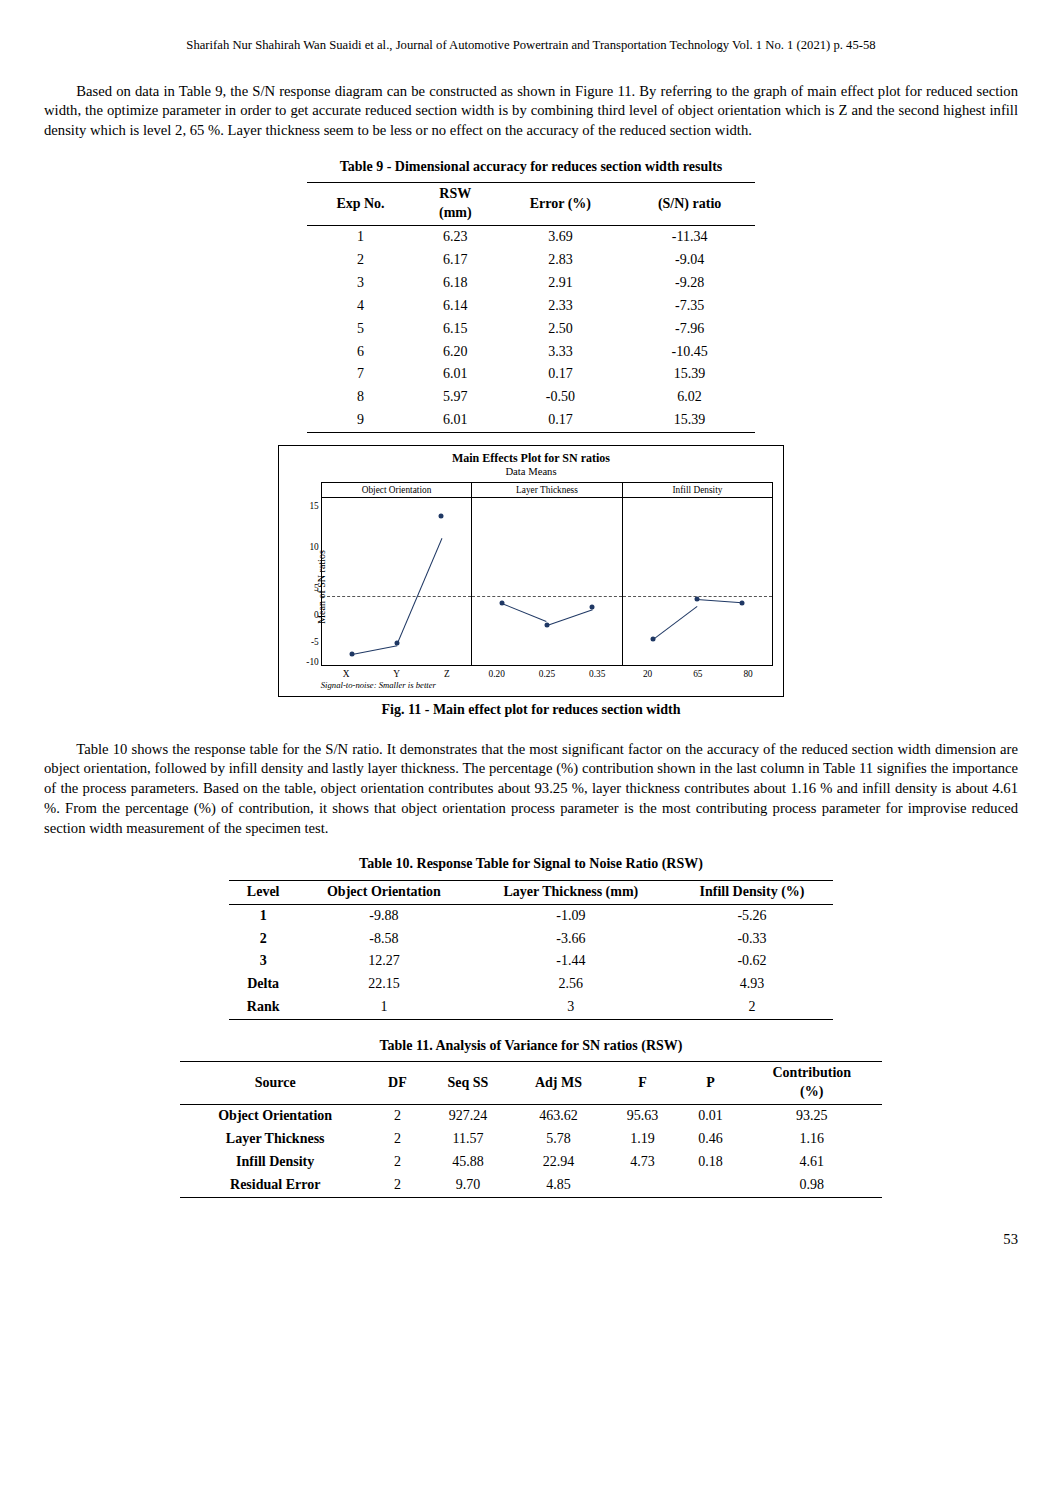Sharifah Nur Shahirah Wan Suaidi et al., Journal of Automotive Powertrain and Transportation Technology Vol. 1 No. 1 (2021) p. 45-58
Based on data in Table 9, the S/N response diagram can be constructed as shown in Figure 11. By referring to the graph of main effect plot for reduced section width, the optimize parameter in order to get accurate reduced section width is by combining third level of object orientation which is Z and the second highest infill density which is level 2, 65 %. Layer thickness seem to be less or no effect on the accuracy of the reduced section width.
Table 9 - Dimensional accuracy for reduces section width results
| Exp No. | RSW (mm) | Error (%) | (S/N) ratio |
| --- | --- | --- | --- |
| 1 | 6.23 | 3.69 | -11.34 |
| 2 | 6.17 | 2.83 | -9.04 |
| 3 | 6.18 | 2.91 | -9.28 |
| 4 | 6.14 | 2.33 | -7.35 |
| 5 | 6.15 | 2.50 | -7.96 |
| 6 | 6.20 | 3.33 | -10.45 |
| 7 | 6.01 | 0.17 | 15.39 |
| 8 | 5.97 | -0.50 | 6.02 |
| 9 | 6.01 | 0.17 | 15.39 |
Main Effects Plot for SN ratiosData Means
Mean of SN ratios
15
10
5
0
-5
-10
Object Orientation
Layer Thickness
Infill Density
XYZ
0.200.250.35
206580
Signal-to-noise: Smaller is better
Fig. 11 - Main effect plot for reduces section width
Table 10 shows the response table for the S/N ratio. It demonstrates that the most significant factor on the accuracy of the reduced section width dimension are object orientation, followed by infill density and lastly layer thickness. The percentage (%) contribution shown in the last column in Table 11 signifies the importance of the process parameters. Based on the table, object orientation contributes about 93.25 %, layer thickness contributes about 1.16 % and infill density is about 4.61 %. From the percentage (%) of contribution, it shows that object orientation process parameter is the most contributing process parameter for improvise reduced section width measurement of the specimen test.
Table 10. Response Table for Signal to Noise Ratio (RSW)
| Level | Object Orientation | Layer Thickness (mm) | Infill Density (%) |
| --- | --- | --- | --- |
| 1 | -9.88 | -1.09 | -5.26 |
| 2 | -8.58 | -3.66 | -0.33 |
| 3 | 12.27 | -1.44 | -0.62 |
| Delta | 22.15 | 2.56 | 4.93 |
| Rank | 1 | 3 | 2 |
Table 11. Analysis of Variance for SN ratios (RSW)
| Source | DF | Seq SS | Adj MS | F | P | Contribution (%) |
| --- | --- | --- | --- | --- | --- | --- |
| Object Orientation | 2 | 927.24 | 463.62 | 95.63 | 0.01 | 93.25 |
| Layer Thickness | 2 | 11.57 | 5.78 | 1.19 | 0.46 | 1.16 |
| Infill Density | 2 | 45.88 | 22.94 | 4.73 | 0.18 | 4.61 |
| Residual Error | 2 | 9.70 | 4.85 | | | 0.98 |
53